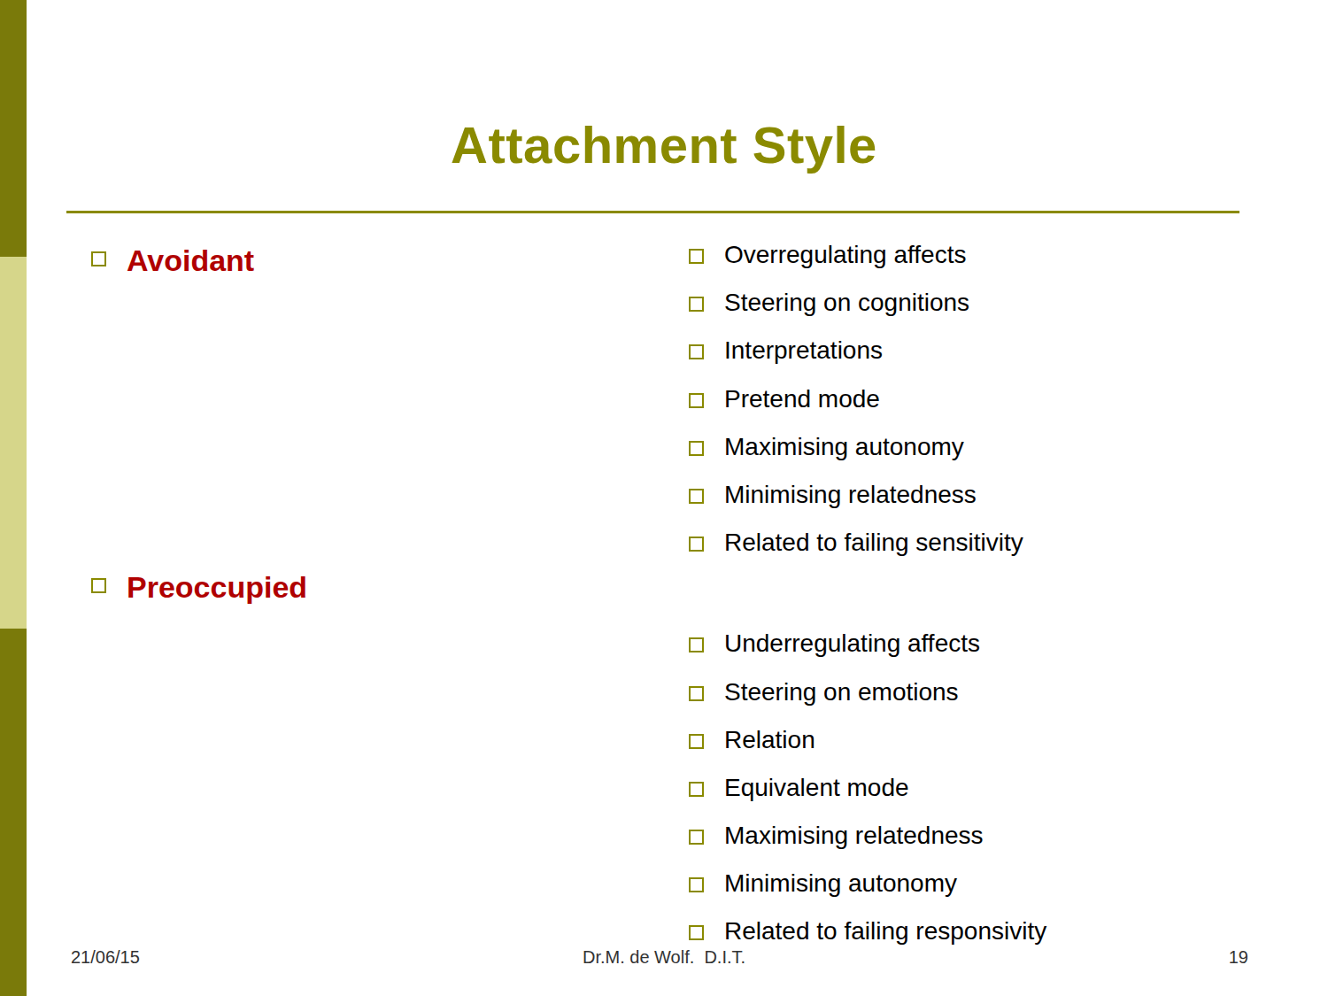Attachment Style
Avoidant
Preoccupied
Overregulating affects
Steering on cognitions
Interpretations
Pretend mode
Maximising autonomy
Minimising relatedness
Related to failing sensitivity
Underregulating affects
Steering on emotions
Relation
Equivalent mode
Maximising relatedness
Minimising autonomy
Related to failing responsivity
21/06/15 Dr.M. de Wolf. D.I.T. 19